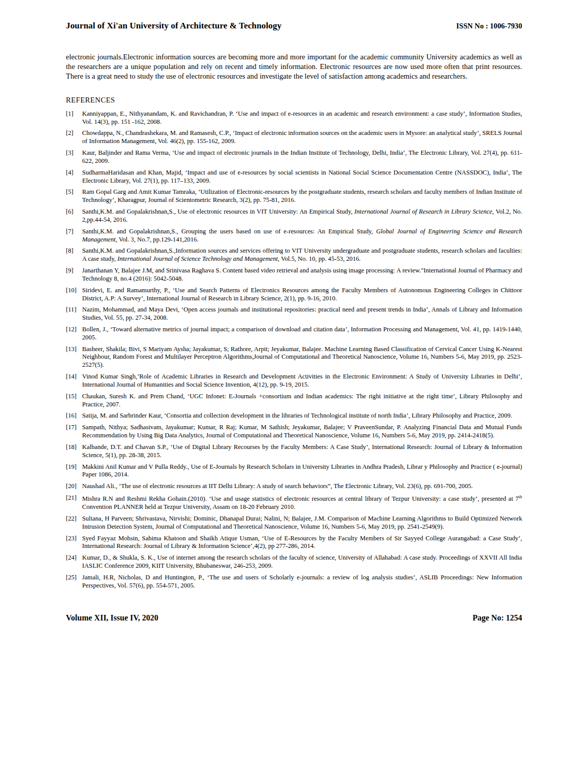Journal of Xi'an University of Architecture & Technology
ISSN No : 1006-7930
electronic journals.Electronic information sources are becoming more and more important for the academic community University academics as well as the researchers are a unique population and rely on recent and timely information. Electronic resources are now used more often that print resources. There is a great need to study the use of electronic resources and investigate the level of satisfaction among academics and researchers.
REFERENCES
[1] Kanniyappan, E., Nithyanandam, K. and Ravichandran, P. ‘Use and impact of e-resources in an academic and research environment: a case study’, Information Studies, Vol. 14(3), pp. 151 -162, 2008.
[2] Chowdappa, N., Chandrashekara, M. and Ramasesh, C.P., ‘Impact of electronic information sources on the academic users in Mysore: an analytical study’, SRELS Journal of Information Management, Vol. 46(2), pp. 155-162, 2009.
[3] Kaur, Baljinder and Rama Verma, ‘Use and impact of electronic journals in the Indian Institute of Technology, Delhi, India’, The Electronic Library, Vol. 27(4), pp. 611-622, 2009.
[4] SudharmaHaridasan and Khan, Majid, ‘Impact and use of e-resources by social scientists in National Social Science Documentation Centre (NASSDOC), India’, The Electronic Library, Vol. 27(1), pp. 117–133, 2009.
[5] Ram Gopal Garg and Amit Kumar Tamraka, ‘Utilization of Electronic-resources by the postgraduate students, research scholars and faculty members of Indian Institute of Technology’, Kharagpur, Journal of Scientometric Research, 3(2), pp. 75-81, 2016.
[6] Santhi,K.M. and Gopalakrishnan,S., Use of electronic resources in VIT University: An Empirical Study, International Journal of Research in Library Science, Vol.2, No. 2,pp.44-54, 2016.
[7] Santhi,K.M. and Gopalakrishnan,S., Grouping the users based on use of e-resources: An Empirical Study, Global Journal of Engineering Science and Research Management, Vol. 3, No.7, pp.129-141,2016.
[8] Santhi,K.M. and Gopalakrishnan,S.,Information sources and services offering to VIT University undergraduate and postgraduate students, research scholars and faculties: A case study, International Journal of Science Technology and Management, Vol.5, No. 10, pp. 45-53, 2016.
[9] Janarthanan Y, Balajee J.M, and Srinivasa Raghava S. Content based video retrieval and analysis using image processing: A review."International Journal of Pharmacy and Technology 8, no.4 (2016): 5042-5048.
[10] Siridevi, E. and Ramamurthy, P., ‘Use and Search Patterns of Electronics Resources among the Faculty Members of Autonomous Engineering Colleges in Chittoor District, A.P: A Survey’, International Journal of Research in Library Science, 2(1), pp. 9-16, 2010.
[11] Nazim, Mohammad, and Maya Devi, ‘Open access journals and institutional repositories: practical need and present trends in India’, Annals of Library and Information Studies, Vol. 55, pp. 27-34, 2008.
[12] Bollen, J., ‘Toward alternative metrics of journal impact; a comparison of download and citation data’, Information Processing and Management, Vol. 41, pp. 1419-1440, 2005.
[13] Basheer, Shakila; Bivi, S Mariyam Aysha; Jayakumar, S; Rathore, Arpit; Jeyakumar, Balajee. Machine Learning Based Classification of Cervical Cancer Using K-Nearest Neighbour, Random Forest and Multilayer Perceptron Algorithms,Journal of Computational and Theoretical Nanoscience, Volume 16, Numbers 5-6, May 2019, pp. 2523-2527(5).
[14] Vinod Kumar Singh,’Role of Academic Libraries in Research and Development Activities in the Electronic Environment: A Study of University Libraries in Delhi’, International Journal of Humanities and Social Science Invention, 4(12), pp. 9-19, 2015.
[15] Chaukan, Suresh K. and Prem Chand, ‘UGC Infonet: E-Journals +consortium and Indian academics: The right initiative at the right time’, Library Philosophy and Practice, 2007.
[16] Satija, M. and Sarbrinder Kaur, ‘Consortia and collection development in the libraries of Technological institute of north India’, Library Philosophy and Practice, 2009.
[17] Sampath, Nithya; Sadhasivam, Jayakumar; Kumar, R Raj; Kumar, M Sathish; Jeyakumar, Balajee; V PraveenSundar, P. Analyzing Financial Data and Mutual Funds Recommendation by Using Big Data Analytics, Journal of Computational and Theoretical Nanoscience, Volume 16, Numbers 5-6, May 2019, pp. 2414-2418(5).
[18] Kalbande, D.T. and Chavan S.P., ‘Use of Digital Library Recourses by the Faculty Members: A Case Study’, International Research: Journal of Library & Information Science, 5(1), pp. 28-38, 2015.
[19] Makkini Anil Kumar and V Pulla Reddy., Use of E-Journals by Research Scholars in University Libraries in Andhra Pradesh, Librar y Philosophy and Practice ( e-journal) Paper 1086, 2014.
[20] Naushad Ali., ‘The use of electronic resources at IIT Delhi Library: A study of search behaviors”, The Electronic Library, Vol. 23(6), pp. 691-700, 2005.
[21] Mishra R.N and Reshmi Rekha Gohain.(2010). ‘Use and usage statistics of electronic resources at central library of Tezpur University: a case study’, presented at 7th Convention PLANNER held at Tezpur University, Assam on 18-20 February 2010.
[22] Sultana, H Parveen; Shrivastava, Nirvishi; Dominic, Dhanapal Durai; Nalini, N; Balajee, J.M. Comparison of Machine Learning Algorithms to Build Optimized Network Intrusion Detection System, Journal of Computational and Theoretical Nanoscience, Volume 16, Numbers 5-6, May 2019, pp. 2541-2549(9).
[23] Syed Fayyaz Mohsin, Sahima Khatoon and Shaikh Atique Usman, ‘Use of E-Resources by the Faculty Members of Sir Sayyed College Aurangabad: a Case Study’, International Research: Journal of Library & Information Science’,4(2), pp 277-286, 2014.
[24] Kumar, D., & Shukla, S. K., Use of internet among the research scholars of the faculty of science, University of Allahabad: A case study. Proceedings of XXVII All India IASLIC Conference 2009, KIIT University, Bhubaneswar, 246-253, 2009.
[25] Jamali, H.R, Nicholas, D and Huntington, P., ‘The use and users of Scholarly e-journals: a review of log analysis studies’, ASLIB Proceedings: New Information Perspectives, Vol. 57(6), pp. 554-571, 2005.
Volume XII, Issue IV, 2020
Page No: 1254